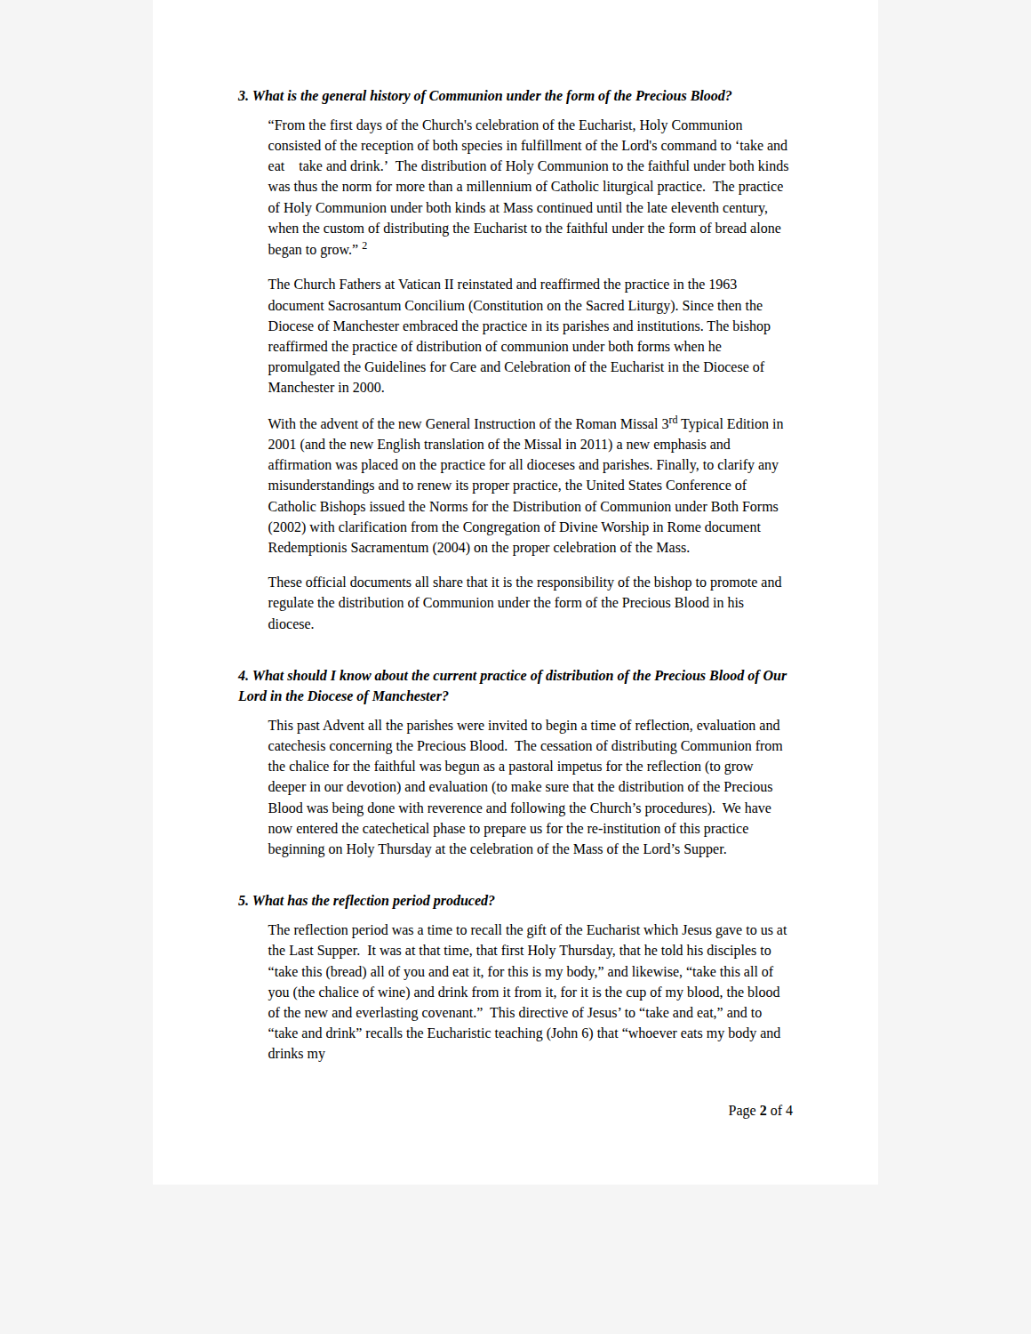3. What is the general history of Communion under the form of the Precious Blood?
“From the first days of the Church's celebration of the Eucharist, Holy Communion consisted of the reception of both species in fulfillment of the Lord's command to ‘take and eat take and drink.’ The distribution of Holy Communion to the faithful under both kinds was thus the norm for more than a millennium of Catholic liturgical practice. The practice of Holy Communion under both kinds at Mass continued until the late eleventh century, when the custom of distributing the Eucharist to the faithful under the form of bread alone began to grow.” 2
The Church Fathers at Vatican II reinstated and reaffirmed the practice in the 1963 document Sacrosantum Concilium (Constitution on the Sacred Liturgy). Since then the Diocese of Manchester embraced the practice in its parishes and institutions. The bishop reaffirmed the practice of distribution of communion under both forms when he promulgated the Guidelines for Care and Celebration of the Eucharist in the Diocese of Manchester in 2000.
With the advent of the new General Instruction of the Roman Missal 3rd Typical Edition in 2001 (and the new English translation of the Missal in 2011) a new emphasis and affirmation was placed on the practice for all dioceses and parishes. Finally, to clarify any misunderstandings and to renew its proper practice, the United States Conference of Catholic Bishops issued the Norms for the Distribution of Communion under Both Forms (2002) with clarification from the Congregation of Divine Worship in Rome document Redemptionis Sacramentum (2004) on the proper celebration of the Mass.
These official documents all share that it is the responsibility of the bishop to promote and regulate the distribution of Communion under the form of the Precious Blood in his diocese.
4. What should I know about the current practice of distribution of the Precious Blood of Our Lord in the Diocese of Manchester?
This past Advent all the parishes were invited to begin a time of reflection, evaluation and catechesis concerning the Precious Blood. The cessation of distributing Communion from the chalice for the faithful was begun as a pastoral impetus for the reflection (to grow deeper in our devotion) and evaluation (to make sure that the distribution of the Precious Blood was being done with reverence and following the Church’s procedures). We have now entered the catechetical phase to prepare us for the re-institution of this practice beginning on Holy Thursday at the celebration of the Mass of the Lord’s Supper.
5. What has the reflection period produced?
The reflection period was a time to recall the gift of the Eucharist which Jesus gave to us at the Last Supper. It was at that time, that first Holy Thursday, that he told his disciples to “take this (bread) all of you and eat it, for this is my body,” and likewise, “take this all of you (the chalice of wine) and drink from it from it, for it is the cup of my blood, the blood of the new and everlasting covenant.” This directive of Jesus’ to “take and eat,” and to “take and drink” recalls the Eucharistic teaching (John 6) that “whoever eats my body and drinks my
Page 2 of 4